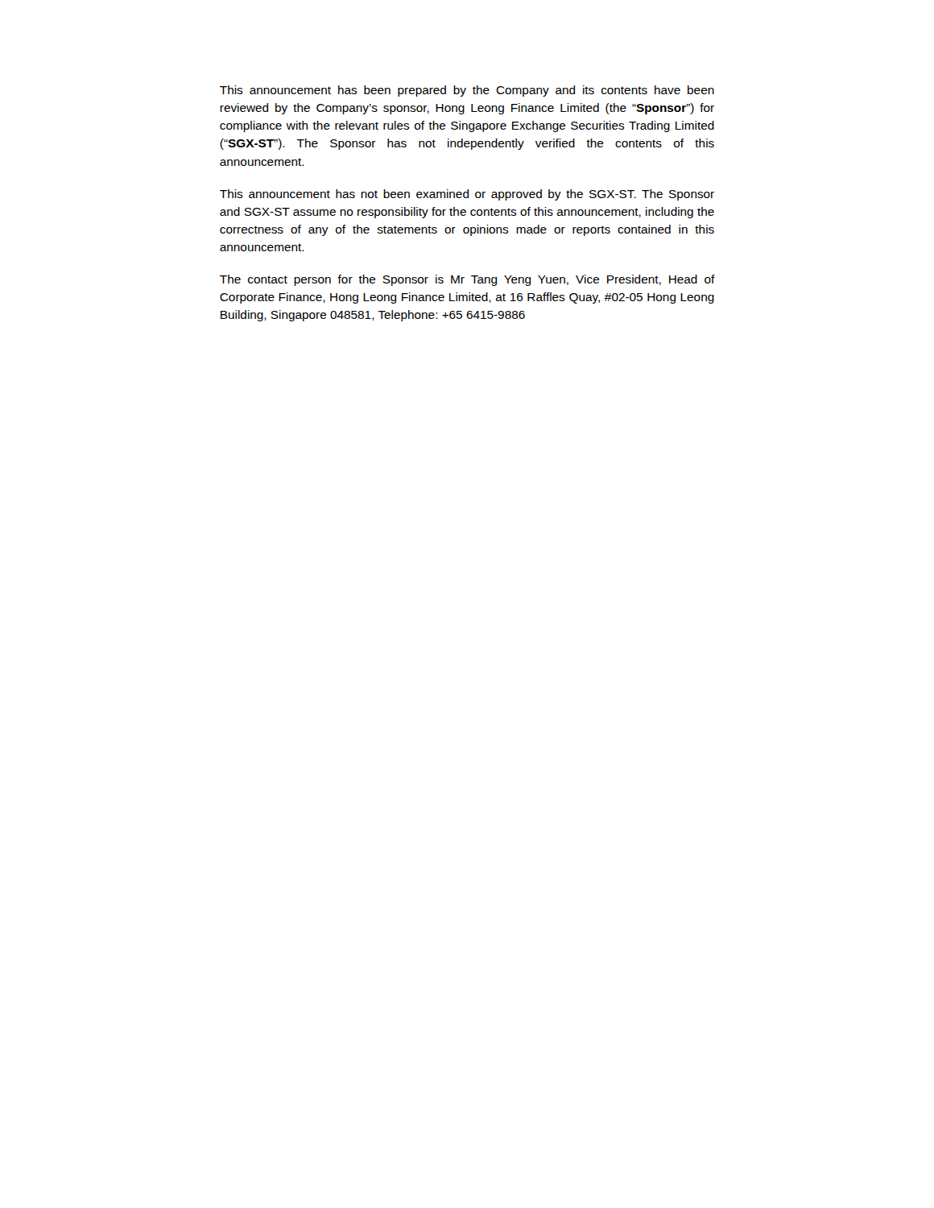This announcement has been prepared by the Company and its contents have been reviewed by the Company’s sponsor, Hong Leong Finance Limited (the “Sponsor”) for compliance with the relevant rules of the Singapore Exchange Securities Trading Limited (“SGX-ST”). The Sponsor has not independently verified the contents of this announcement.
This announcement has not been examined or approved by the SGX-ST. The Sponsor and SGX-ST assume no responsibility for the contents of this announcement, including the correctness of any of the statements or opinions made or reports contained in this announcement.
The contact person for the Sponsor is Mr Tang Yeng Yuen, Vice President, Head of Corporate Finance, Hong Leong Finance Limited, at 16 Raffles Quay, #02-05 Hong Leong Building, Singapore 048581, Telephone: +65 6415-9886